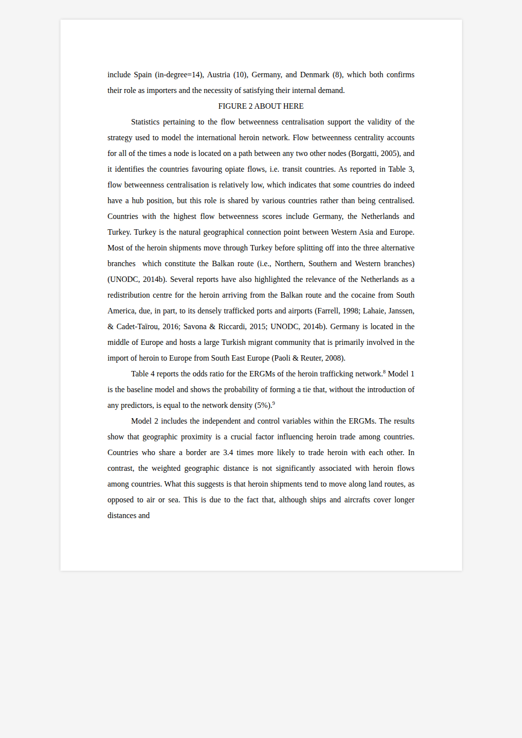include Spain (in-degree=14), Austria (10), Germany, and Denmark (8), which both confirms their role as importers and the necessity of satisfying their internal demand.
FIGURE 2 ABOUT HERE
Statistics pertaining to the flow betweenness centralisation support the validity of the strategy used to model the international heroin network. Flow betweenness centrality accounts for all of the times a node is located on a path between any two other nodes (Borgatti, 2005), and it identifies the countries favouring opiate flows, i.e. transit countries. As reported in Table 3, flow betweenness centralisation is relatively low, which indicates that some countries do indeed have a hub position, but this role is shared by various countries rather than being centralised. Countries with the highest flow betweenness scores include Germany, the Netherlands and Turkey. Turkey is the natural geographical connection point between Western Asia and Europe. Most of the heroin shipments move through Turkey before splitting off into the three alternative branches which constitute the Balkan route (i.e., Northern, Southern and Western branches) (UNODC, 2014b). Several reports have also highlighted the relevance of the Netherlands as a redistribution centre for the heroin arriving from the Balkan route and the cocaine from South America, due, in part, to its densely trafficked ports and airports (Farrell, 1998; Lahaie, Janssen, & Cadet-Taïrou, 2016; Savona & Riccardi, 2015; UNODC, 2014b). Germany is located in the middle of Europe and hosts a large Turkish migrant community that is primarily involved in the import of heroin to Europe from South East Europe (Paoli & Reuter, 2008).
Table 4 reports the odds ratio for the ERGMs of the heroin trafficking network.8 Model 1 is the baseline model and shows the probability of forming a tie that, without the introduction of any predictors, is equal to the network density (5%).9
Model 2 includes the independent and control variables within the ERGMs. The results show that geographic proximity is a crucial factor influencing heroin trade among countries. Countries who share a border are 3.4 times more likely to trade heroin with each other. In contrast, the weighted geographic distance is not significantly associated with heroin flows among countries. What this suggests is that heroin shipments tend to move along land routes, as opposed to air or sea. This is due to the fact that, although ships and aircrafts cover longer distances and